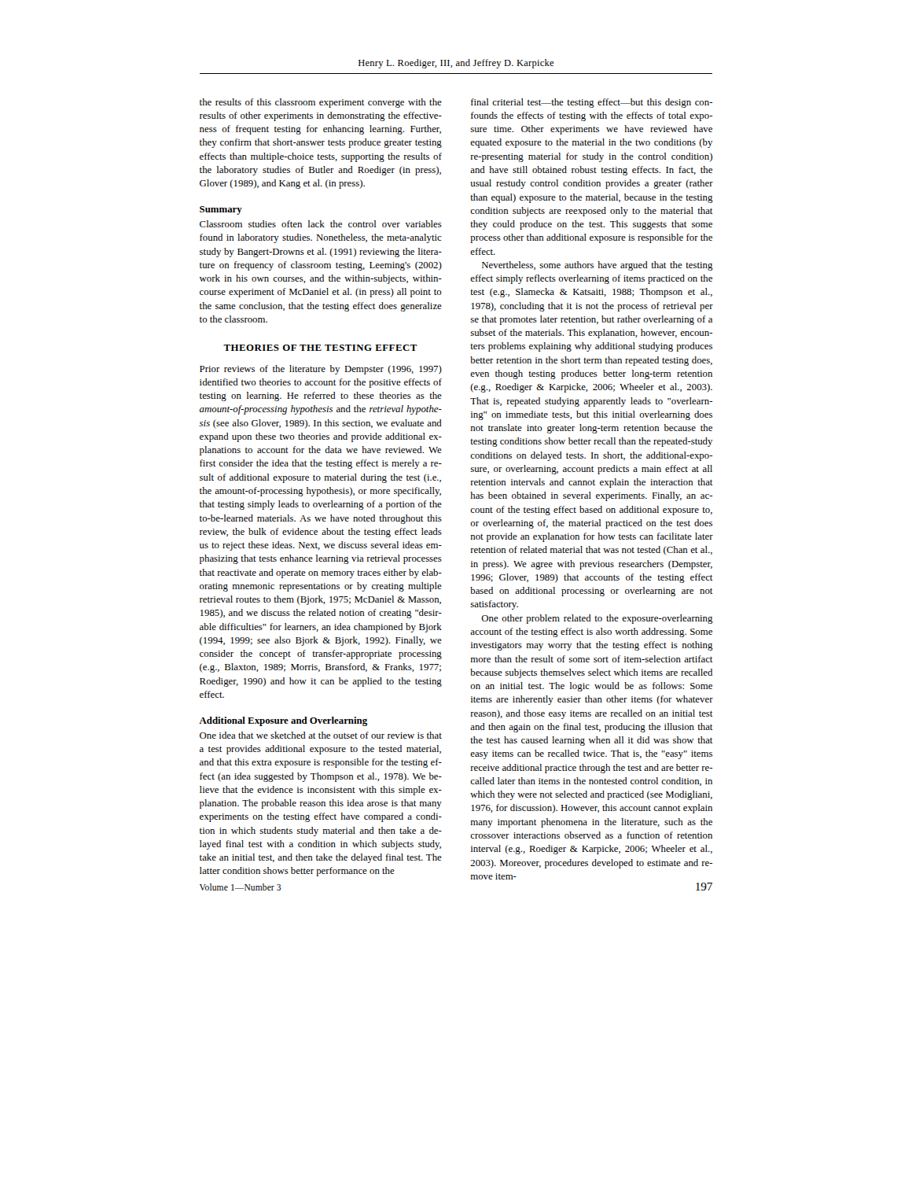Henry L. Roediger, III, and Jeffrey D. Karpicke
the results of this classroom experiment converge with the results of other experiments in demonstrating the effectiveness of frequent testing for enhancing learning. Further, they confirm that short-answer tests produce greater testing effects than multiple-choice tests, supporting the results of the laboratory studies of Butler and Roediger (in press), Glover (1989), and Kang et al. (in press).
Summary
Classroom studies often lack the control over variables found in laboratory studies. Nonetheless, the meta-analytic study by Bangert-Drowns et al. (1991) reviewing the literature on frequency of classroom testing, Leeming's (2002) work in his own courses, and the within-subjects, within-course experiment of McDaniel et al. (in press) all point to the same conclusion, that the testing effect does generalize to the classroom.
Theories of the Testing Effect
Prior reviews of the literature by Dempster (1996, 1997) identified two theories to account for the positive effects of testing on learning. He referred to these theories as the amount-of-processing hypothesis and the retrieval hypothesis (see also Glover, 1989). In this section, we evaluate and expand upon these two theories and provide additional explanations to account for the data we have reviewed. We first consider the idea that the testing effect is merely a result of additional exposure to material during the test (i.e., the amount-of-processing hypothesis), or more specifically, that testing simply leads to overlearning of a portion of the to-be-learned materials. As we have noted throughout this review, the bulk of evidence about the testing effect leads us to reject these ideas. Next, we discuss several ideas emphasizing that tests enhance learning via retrieval processes that reactivate and operate on memory traces either by elaborating mnemonic representations or by creating multiple retrieval routes to them (Bjork, 1975; McDaniel & Masson, 1985), and we discuss the related notion of creating "desirable difficulties" for learners, an idea championed by Bjork (1994, 1999; see also Bjork & Bjork, 1992). Finally, we consider the concept of transfer-appropriate processing (e.g., Blaxton, 1989; Morris, Bransford, & Franks, 1977; Roediger, 1990) and how it can be applied to the testing effect.
Additional Exposure and Overlearning
One idea that we sketched at the outset of our review is that a test provides additional exposure to the tested material, and that this extra exposure is responsible for the testing effect (an idea suggested by Thompson et al., 1978). We believe that the evidence is inconsistent with this simple explanation. The probable reason this idea arose is that many experiments on the testing effect have compared a condition in which students study material and then take a delayed final test with a condition in which subjects study, take an initial test, and then take the delayed final test. The latter condition shows better performance on the
final criterial test—the testing effect—but this design confounds the effects of testing with the effects of total exposure time. Other experiments we have reviewed have equated exposure to the material in the two conditions (by re-presenting material for study in the control condition) and have still obtained robust testing effects. In fact, the usual restudy control condition provides a greater (rather than equal) exposure to the material, because in the testing condition subjects are reexposed only to the material that they could produce on the test. This suggests that some process other than additional exposure is responsible for the effect.
Nevertheless, some authors have argued that the testing effect simply reflects overlearning of items practiced on the test (e.g., Slamecka & Katsaiti, 1988; Thompson et al., 1978), concluding that it is not the process of retrieval per se that promotes later retention, but rather overlearning of a subset of the materials. This explanation, however, encounters problems explaining why additional studying produces better retention in the short term than repeated testing does, even though testing produces better long-term retention (e.g., Roediger & Karpicke, 2006; Wheeler et al., 2003). That is, repeated studying apparently leads to "overlearning" on immediate tests, but this initial overlearning does not translate into greater long-term retention because the testing conditions show better recall than the repeated-study conditions on delayed tests. In short, the additional-exposure, or overlearning, account predicts a main effect at all retention intervals and cannot explain the interaction that has been obtained in several experiments. Finally, an account of the testing effect based on additional exposure to, or overlearning of, the material practiced on the test does not provide an explanation for how tests can facilitate later retention of related material that was not tested (Chan et al., in press). We agree with previous researchers (Dempster, 1996; Glover, 1989) that accounts of the testing effect based on additional processing or overlearning are not satisfactory.
One other problem related to the exposure-overlearning account of the testing effect is also worth addressing. Some investigators may worry that the testing effect is nothing more than the result of some sort of item-selection artifact because subjects themselves select which items are recalled on an initial test. The logic would be as follows: Some items are inherently easier than other items (for whatever reason), and those easy items are recalled on an initial test and then again on the final test, producing the illusion that the test has caused learning when all it did was show that easy items can be recalled twice. That is, the "easy" items receive additional practice through the test and are better recalled later than items in the nontested control condition, in which they were not selected and practiced (see Modigliani, 1976, for discussion). However, this account cannot explain many important phenomena in the literature, such as the crossover interactions observed as a function of retention interval (e.g., Roediger & Karpicke, 2006; Wheeler et al., 2003). Moreover, procedures developed to estimate and remove item-
Volume 1—Number 3 197